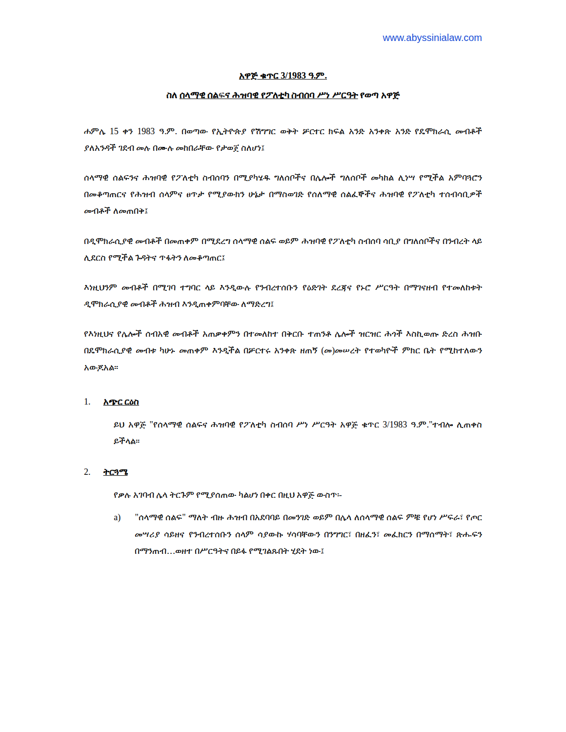www.abyssinialaw.com
አዋጅ ቁጥር 3/1983 ዓ.ም.
ስለ ሰላማዊ ሰልፍና ሕዝባዊ የፖለቲካ ስብሰባ ሥነ ሥርዓት የወጣ አዋጅ
ሐምሌ 15 ቀን 1983 ዓ.ም. በወጣው የኢትዮጵያ የሽግግር ወቅት ቻርተር ክፍል አንድ አንቀጽ አንድ የዴሞክራሲ መብቶች ያለአንዳች ገደብ መሉ በሙሉ መከበራቸው የታወጀ ስለሆነ፤
ሰላማዊ ሰልፍንና ሕዝባዊ የፖለቲካ ስብሰባን በሚያካሄዱ ግለሰቦችና በሌሎች ግለሰቦች መካከል ሊነሣ የሚችል አምባጓሮን በመቆጣጠርና የሕዝብ ሰላምና ፀጥታ የሚያውክን ሁኔታ በማስወገድ የሰለማዊ ሰልፈኞችና ሕዝባዊ የፖለቲካ ተሰብሳቢዎች መብቶች ለመጠበቅ፤
በዲሞክራሲያዊ መብቶች በመጠቀም በሚደረግ ሰላማዊ ሰልፍ ወይም ሕዝባዊ የፖለቲካ ስብሰባ ሳቢያ በግለሰቦችና በንብረት ላይ ሊደርስ የሚችል ጉዳትና ጥፋትን ለመቆጣጠር፤
እነዚህንም መብቶች በሚገባ ተግባር ላይ እንዲውሉ የንብረተሰቡን የዕድገት ደረጃና የኑሮ ሥርዓት በማገናዘብ የተመለከቱት ዲሞክራሲያዊ መብቶች ሕዝብ እንዲጠቀምባቸው ለማድረግ፤
የእነዚህና የሌሎች ሰብአዊ መብቶች አጠቃቀምን በተመለከተ በቅርቡ ተጠንቶ ሌሎች ዝርዝር ሕጎች እስኪወጡ ድረስ ሕዝቡ በዴሞክራሲያዊ መብቱ ካሁኑ መጠቀም እንዲችል በቻርተሩ አንቀጽ ዘጠኝ (መ)መሠረት የተወካዮች ምክር ቤት የሚከተለውን አውጆአል፡፡
አጭር ርዕስ
ይህ አዋጅ "የሰላማዊ ሰልፍና ሕዝባዊ የፖለቲካ ስብሰባ ሥነ ሥርዓት አዋጅ ቁጥር 3/1983 ዓ.ም."ተብሎ ሊጠቀስ ይችላል፡፡
ትርጓሜ
የቃሉ አገባብ ሌላ ትርጉም የሚያሰጠው ካልሆነ በቀር በዚህ አዋጅ ውስጥ፡-
"ሰላማዊ ሰልፍ" ማለት ብዙ ሕዝብ በአደባባይ በመንገድ ወይም በሌላ ለሰላማዊ ሰልፍ ምቹ የሆነ ሥፍራ፣ የጦር መሣሪያ ሳይዘና የንብረተሰቡን ሰላም ሳያውኩ ሃሳባቸውን በንግግር፣ በዘፈን፣ መፈክርን በማሰማት፣ ጽሑፍን በማንጠብ…ወዘተ በሥርዓትና በይፋ የሚገልጹበት ሂደት ነው፤